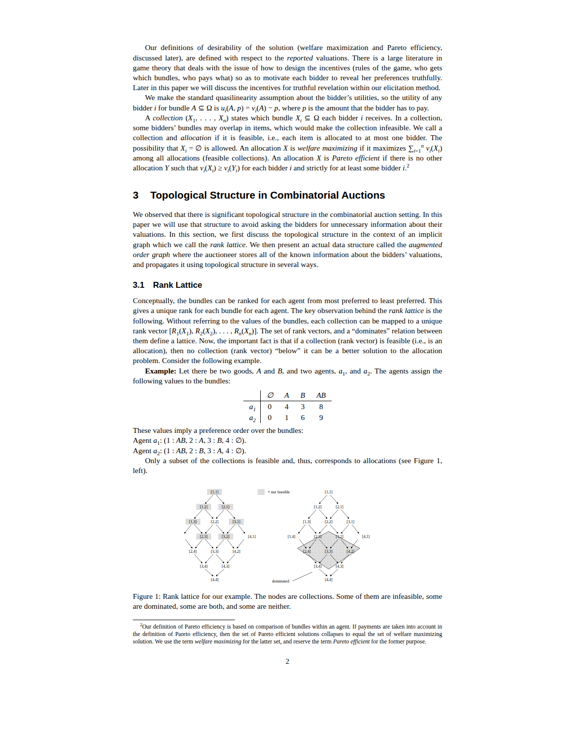Our definitions of desirability of the solution (welfare maximization and Pareto efficiency, discussed later), are defined with respect to the reported valuations. There is a large literature in game theory that deals with the issue of how to design the incentives (rules of the game, who gets which bundles, who pays what) so as to motivate each bidder to reveal her preferences truthfully. Later in this paper we will discuss the incentives for truthful revelation within our elicitation method.
We make the standard quasilinearity assumption about the bidder’s utilities, so the utility of any bidder i for bundle A ⊆ Ω is ui(A, p) = vi(A) − p, where p is the amount that the bidder has to pay.
A collection (X1, . . . , Xn) states which bundle Xi ⊆ Ω each bidder i receives. In a collection, some bidders’ bundles may overlap in items, which would make the collection infeasible. We call a collection and allocation if it is feasible, i.e., each item is allocated to at most one bidder. The possibility that Xi = ∅ is allowed. An allocation X is welfare maximizing if it maximizes ∑i=1n vi(Xi) among all allocations (feasible collections). An allocation X is Pareto efficient if there is no other allocation Y such that vi(Xi) ≥ vi(Yi) for each bidder i and strictly for at least some bidder i.2
3 Topological Structure in Combinatorial Auctions
We observed that there is significant topological structure in the combinatorial auction setting. In this paper we will use that structure to avoid asking the bidders for unnecessary information about their valuations. In this section, we first discuss the topological structure in the context of an implicit graph which we call the rank lattice. We then present an actual data structure called the augmented order graph where the auctioneer stores all of the known information about the bidders’ valuations, and propagates it using topological structure in several ways.
3.1 Rank Lattice
Conceptually, the bundles can be ranked for each agent from most preferred to least preferred. This gives a unique rank for each bundle for each agent. The key observation behind the rank lattice is the following. Without referring to the values of the bundles, each collection can be mapped to a unique rank vector [R1(X1), R2(X2), . . . , Rn(Xn)]. The set of rank vectors, and a “dominates” relation between them define a lattice. Now, the important fact is that if a collection (rank vector) is feasible (i.e., is an allocation), then no collection (rank vector) “below” it can be a better solution to the allocation problem. Consider the following example.
Example: Let there be two goods, A and B, and two agents, a1, and a2. The agents assign the following values to the bundles:
| | ∅ | A | B | AB |
| --- | --- | --- | --- | --- |
| a 1 | 0 | 4 | 3 | 8 |
| a 2 | 0 | 1 | 6 | 9 |
These values imply a preference order over the bundles:
Agent a1: (1 : AB, 2 : A, 3 : B, 4 : ∅).
Agent a2: (1 : AB, 2 : B, 3 : A, 4 : ∅).
Only a subset of the collections is feasible and, thus, corresponds to allocations (see Figure 1, left).
[1,1] [1,2] [2,1] [1,3] [2,2] [3,1] [1,4] [2,3] [3,2] [4,1] [2,4] [3,3] [4,2] [3,4] [4,3] [4,4] = not feasible [1,1] [1,2] [2,1] [1,3] [2,2] [3,1] [1,4] [2,3] [3,2] [4,1] [2,4] [3,3] [4,2] [3,4] [4,3] [4,4] dominated
Figure 1: Rank lattice for our example. The nodes are collections. Some of them are infeasible, some are dominated, some are both, and some are neither.
2Our definition of Pareto efficiency is based on comparison of bundles within an agent. If payments are taken into account in the definition of Pareto efficiency, then the set of Pareto efficient solutions collapses to equal the set of welfare maximizing solution. We use the term welfare maximizing for the latter set, and reserve the term Pareto efficient for the former purpose.
2